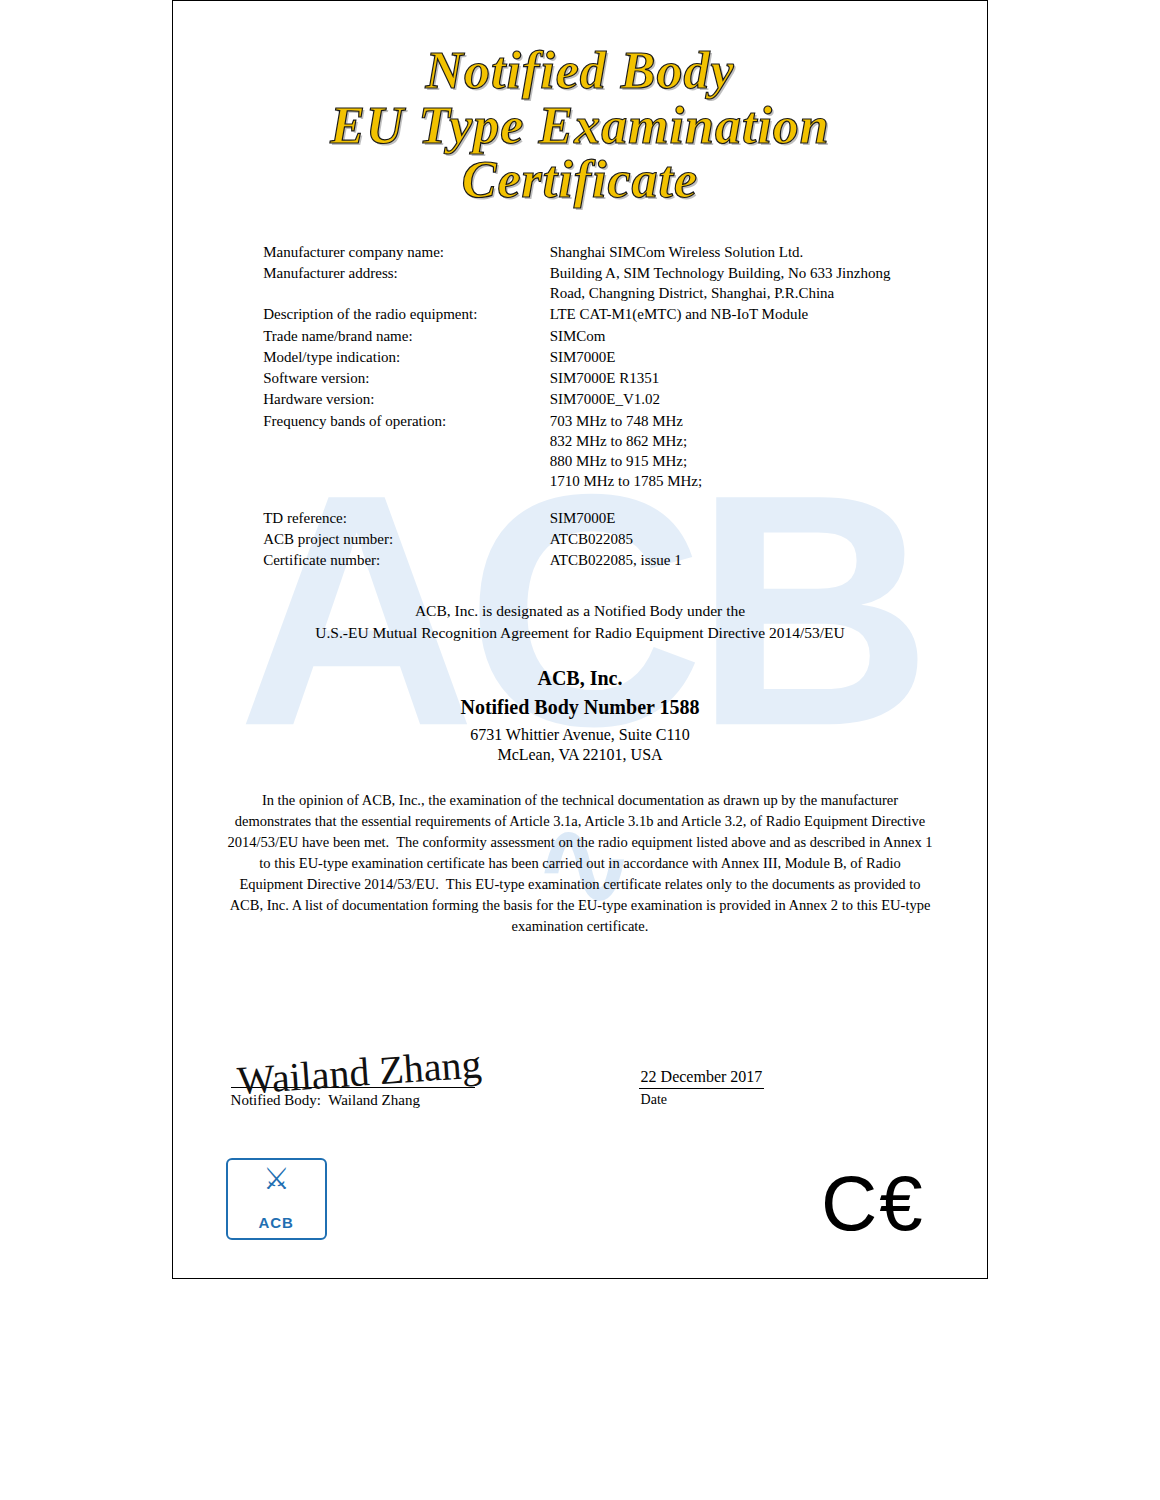ACB ∿
Notified Body
EU Type Examination Certificate
| Manufacturer company name: | Shanghai SIMCom Wireless Solution Ltd. |
| Manufacturer address: | Building A, SIM Technology Building, No 633 Jinzhong Road, Changning District, Shanghai, P.R.China |
| Description of the radio equipment: | LTE CAT-M1(eMTC) and NB-IoT Module |
| Trade name/brand name: | SIMCom |
| Model/type indication: | SIM7000E |
| Software version: | SIM7000E R1351 |
| Hardware version: | SIM7000E_V1.02 |
| Frequency bands of operation: | 703 MHz to 748 MHz 832 MHz to 862 MHz; 880 MHz to 915 MHz; 1710 MHz to 1785 MHz; |
| TD reference: | SIM7000E |
| ACB project number: | ATCB022085 |
| Certificate number: | ATCB022085, issue 1 |
ACB, Inc. is designated as a Notified Body under the
U.S.-EU Mutual Recognition Agreement for Radio Equipment Directive 2014/53/EU
ACB, Inc.
Notified Body Number 1588
6731 Whittier Avenue, Suite C110
McLean, VA 22101, USA
In the opinion of ACB, Inc., the examination of the technical documentation as drawn up by the manufacturer demonstrates that the essential requirements of Article 3.1a, Article 3.1b and Article 3.2, of Radio Equipment Directive 2014/53/EU have been met. The conformity assessment on the radio equipment listed above and as described in Annex 1 to this EU-type examination certificate has been carried out in accordance with Annex III, Module B, of Radio Equipment Directive 2014/53/EU. This EU-type examination certificate relates only to the documents as provided to ACB, Inc. A list of documentation forming the basis for the EU-type examination is provided in Annex 2 to this EU-type examination certificate.
Wailand Zhang
Notified Body: Wailand Zhang
22 December 2017
Date
⚔ ACB
C€